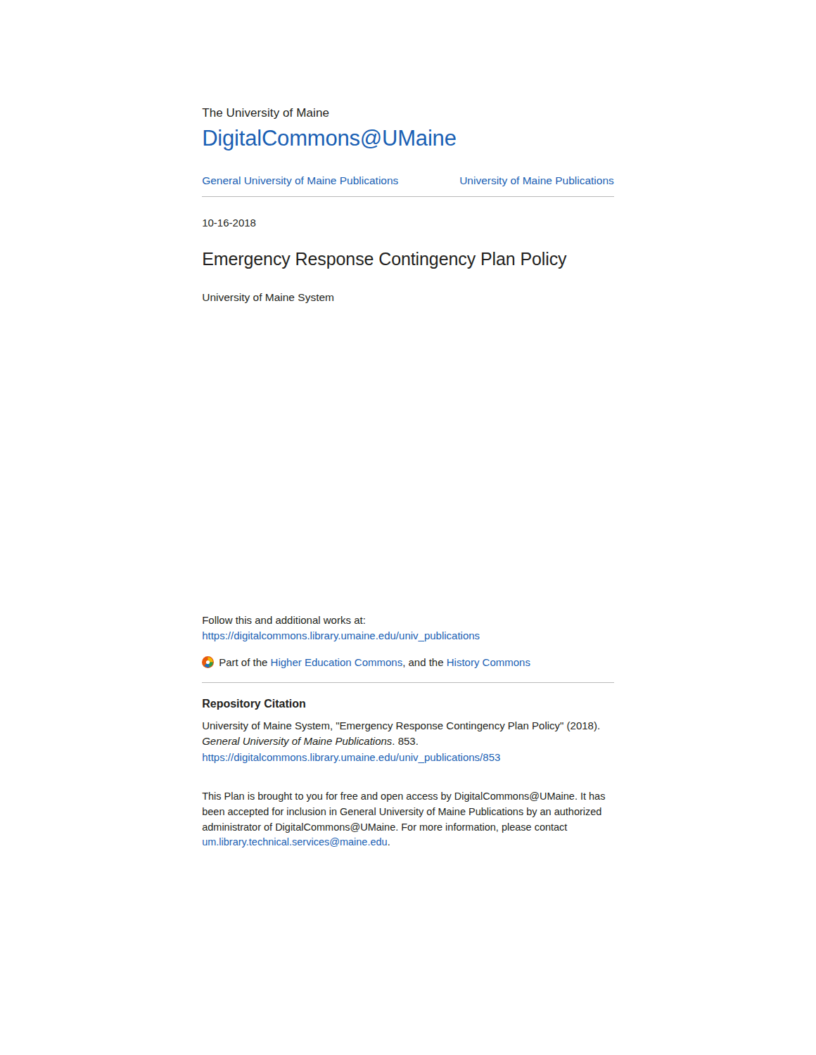The University of Maine
DigitalCommons@UMaine
General University of Maine Publications
University of Maine Publications
10-16-2018
Emergency Response Contingency Plan Policy
University of Maine System
Follow this and additional works at: https://digitalcommons.library.umaine.edu/univ_publications
Part of the Higher Education Commons, and the History Commons
Repository Citation
University of Maine System, "Emergency Response Contingency Plan Policy" (2018). General University of Maine Publications. 853.
https://digitalcommons.library.umaine.edu/univ_publications/853
This Plan is brought to you for free and open access by DigitalCommons@UMaine. It has been accepted for inclusion in General University of Maine Publications by an authorized administrator of DigitalCommons@UMaine. For more information, please contact um.library.technical.services@maine.edu.